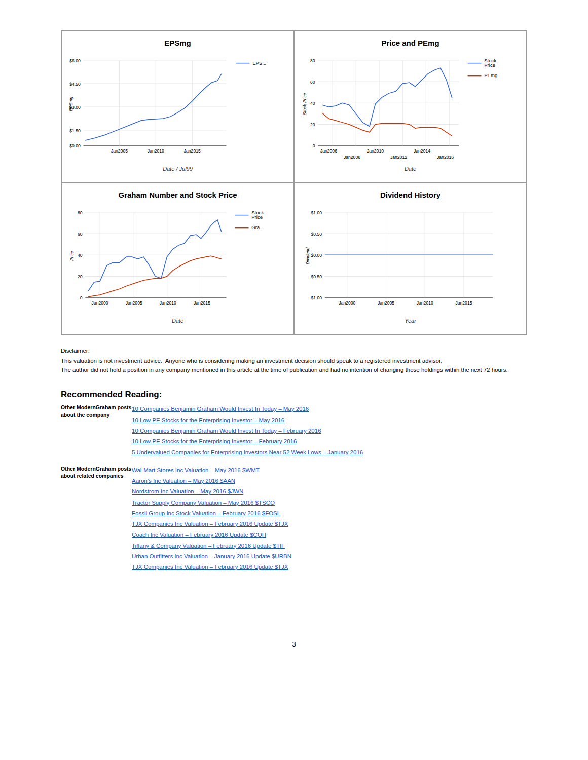EPSmg
$6.00 $4.50 $3.00 $1.50 $0.00 EPSmg Jan2005 Jan2010 Jan2015 EPS...
Date / Jul99
Price and PEmg
80 60 40 20 0 Stock Price Jan2006 Jan2008 Jan2010 Jan2012 Jan2014 Jan2016 Stock Price PEmg
Date
Graham Number and Stock Price
80 60 40 20 0 Price Jan2000 Jan2005 Jan2010 Jan2015 Stock Price Gra...
Date
Dividend History
$1.00 $0.50 $0.00 -$0.50 -$1.00 Dividend Jan2000 Jan2005 Jan2010 Jan2015
Year
Disclaimer:
This valuation is not investment advice. Anyone who is considering making an investment decision should speak to a registered investment advisor.
The author did not hold a position in any company mentioned in this article at the time of publication and had no intention of changing those holdings within the next 72 hours.
Recommended Reading:
| Other ModernGraham posts about the company | 10 Companies Benjamin Graham Would Invest In Today – May 2016 10 Low PE Stocks for the Enterprising Investor – May 2016 10 Companies Benjamin Graham Would Invest In Today – February 2016 10 Low PE Stocks for the Enterprising Investor – February 2016 5 Undervalued Companies for Enterprising Investors Near 52 Week Lows – January 2016 |
| Other ModernGraham posts about related companies | Wal-Mart Stores Inc Valuation – May 2016 $WMT Aaron’s Inc Valuation – May 2016 $AAN Nordstrom Inc Valuation – May 2016 $JWN Tractor Supply Company Valuation – May 2016 $TSCO Fossil Group Inc Stock Valuation – February 2016 $FOSL TJX Companies Inc Valuation – February 2016 Update $TJX Coach Inc Valuation – February 2016 Update $COH Tiffany & Company Valuation – February 2016 Update $TIF Urban Outfitters Inc Valuation – January 2016 Update $URBN TJX Companies Inc Valuation – February 2016 Update $TJX |
3